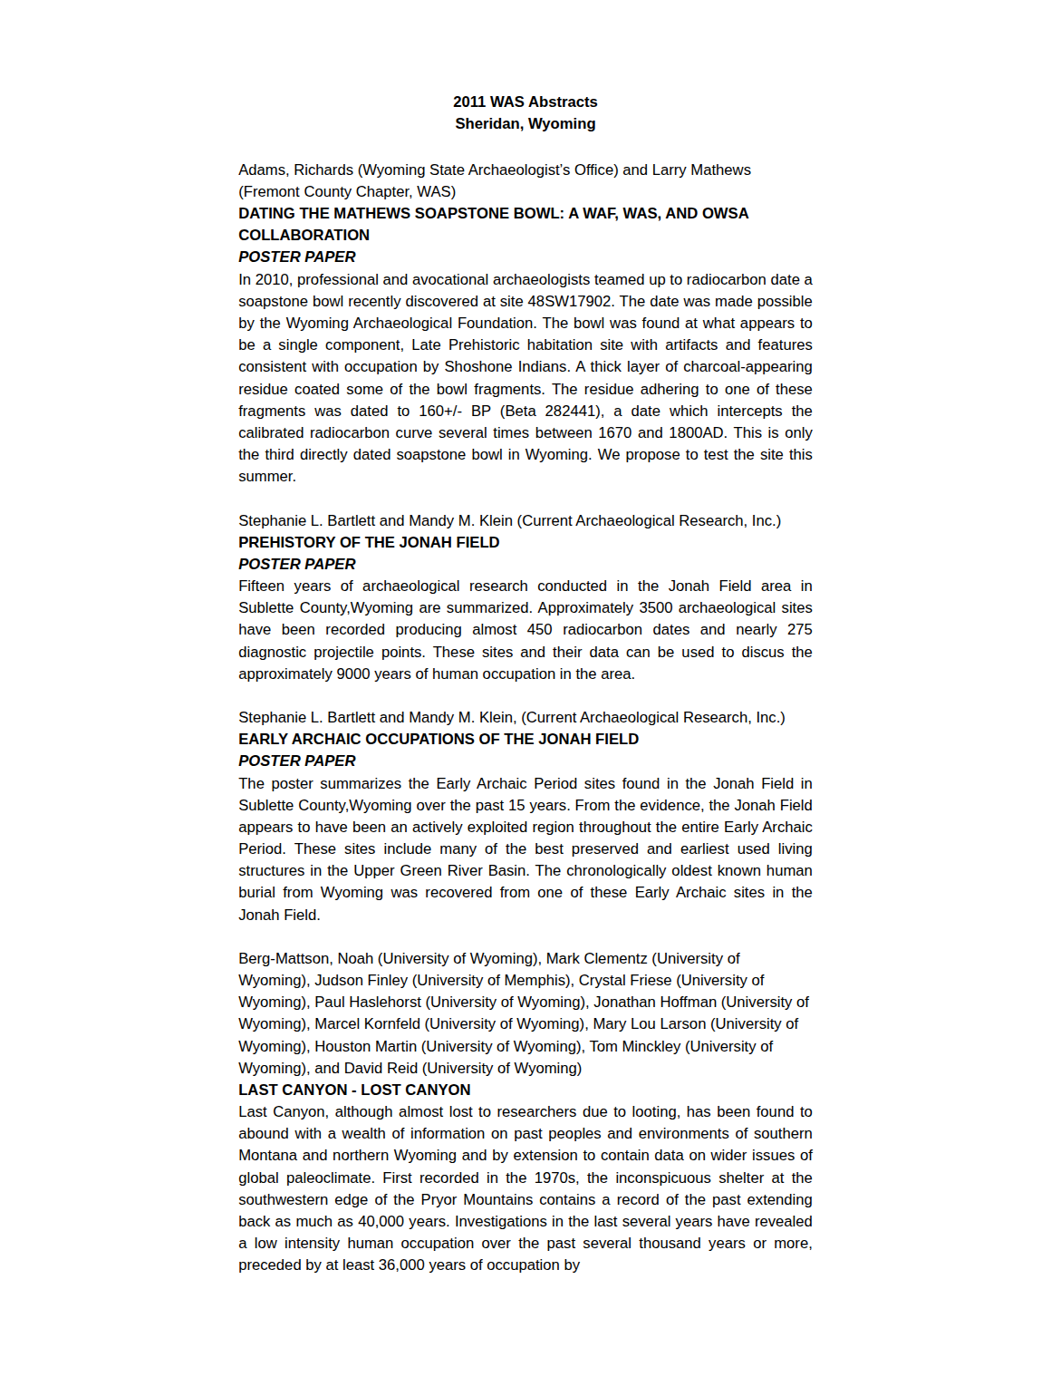2011 WAS Abstracts Sheridan, Wyoming
Adams, Richards (Wyoming State Archaeologist’s Office) and Larry Mathews (Fremont County Chapter, WAS)
Dating the Mathews Soapstone Bowl: A WAF, WAS, and OWSA Collaboration
Poster Paper
In 2010, professional and avocational archaeologists teamed up to radiocarbon date a soapstone bowl recently discovered at site 48SW17902. The date was made possible by the Wyoming Archaeological Foundation. The bowl was found at what appears to be a single component, Late Prehistoric habitation site with artifacts and features consistent with occupation by Shoshone Indians. A thick layer of charcoal-appearing residue coated some of the bowl frag­ments. The residue adhering to one of these fragments was dated to 160+/- BP (Beta 282441), a date which intercepts the calibrated radiocarbon curve several times between 1670 and 1800AD. This is only the third directly dated soapstone bowl in Wyoming. We propose to test the site this summer.
Stephanie L. Bartlett and Mandy M. Klein (Current Archaeological Research, Inc.)
Prehistory of the Jonah Field
Poster Paper
Fifteen years of archaeological research conducted in the Jonah Field area in Sublette County,Wyoming are summarized. Approximately 3500 archaeological sites have been recorded producing almost 450 radiocarbon dates and nearly 275 diagnostic projectile points. These sites and their data can be used to discus the approximately 9000 years of human occupation in the area.
Stephanie L. Bartlett and Mandy M. Klein, (Current Archaeological Research, Inc.)
Early Archaic Occupations of the Jonah Field
Poster Paper
The poster summarizes the Early Archaic Period sites found in the Jonah Field in Sublette County,Wyoming over the past 15 years. From the evidence, the Jonah Field appears to have been an actively exploited region throughout the entire Early Archaic Period. These sites include many of the best preserved and earliest used living structures in the Upper Green River Basin. The chronologically oldest known human burial from Wyoming was recovered from one of these Early Archaic sites in the Jonah Field.
Berg-Mattson, Noah (University of Wyoming), Mark Clementz (University of Wyoming), Judson Finley (University of Memphis), Crystal Friese (University of Wyoming), Paul Haslehorst (University of Wyoming), Jonathan Hoffman (University of Wyoming), Marcel Kornfeld (University of Wyoming), Mary Lou Larson (University of Wyoming), Houston Martin (University of Wyoming), Tom Minckley (University of Wyoming), and David Reid (University of Wyoming)
Last Canyon - Lost Canyon
Last Canyon, although almost lost to researchers due to looting, has been found to abound with a wealth of information on past peoples and environments of southern Montana and north­ern Wyoming and by extension to contain data on wider issues of global paleoclimate. First recorded in the 1970s, the inconspicuous shelter at the southwestern edge of the Pryor Mountains contains a record of the past extending back as much as 40,000 years. In­vestigations in the last several years have revealed a low intensity human occupation over the past several thousand years or more, preceded by at least 36,000 years of occupation by